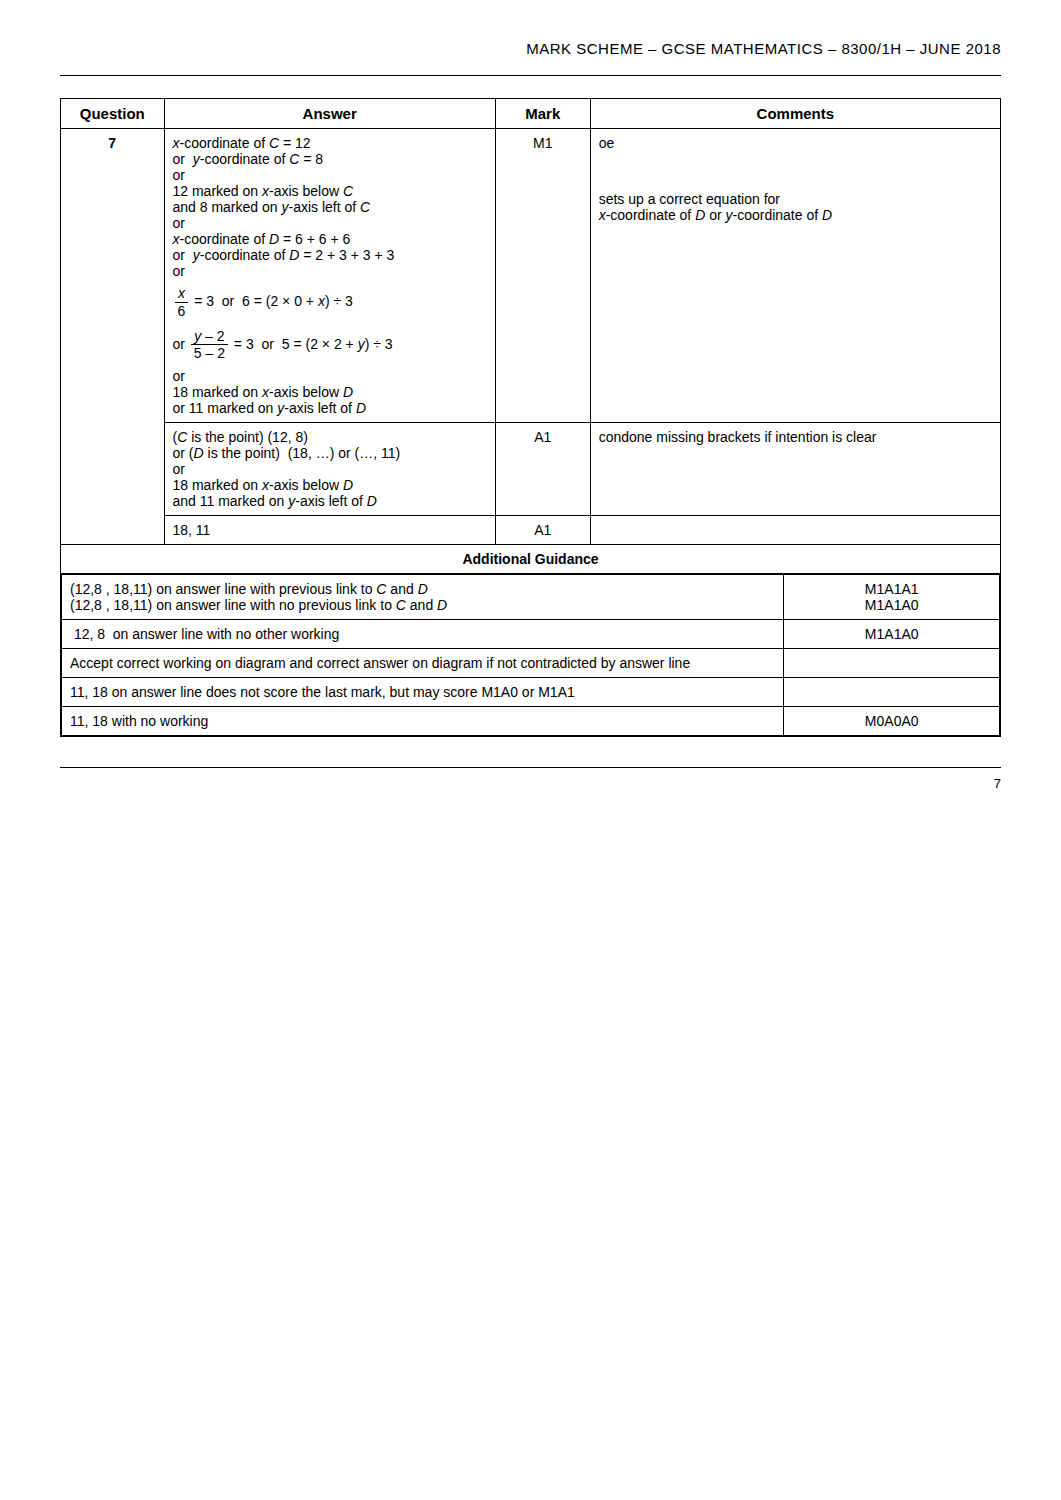MARK SCHEME – GCSE MATHEMATICS – 8300/1H – JUNE 2018
| Question | Answer | Mark | Comments |
| --- | --- | --- | --- |
| 7 | x -coordinate of C = 12 or y -coordinate of C = 8 or 12 marked on x -axis below C and 8 marked on y -axis left of C or x -coordinate of D = 6 + 6 + 6 or y -coordinate of D = 2 + 3 + 3 + 3 or x 6 = 3 or 6 = (2 × 0 + x ) ÷ 3 or y – 2 5 – 2 = 3 or 5 = (2 × 2 + y ) ÷ 3 or 18 marked on x -axis below D or 11 marked on y -axis left of D | M1 | oe sets up a correct equation for x -coordinate of D or y -coordinate of D |
| ( C is the point) (12, 8) or ( D is the point) (18, …) or (…, 11) or 18 marked on x -axis below D and 11 marked on y -axis left of D | A1 | condone missing brackets if intention is clear |
| 18, 11 | A1 | |
| Additional Guidance |
| / (12,8 , 18,11) on answer line with previous link to C and D (12,8 , 18,11) on answer line with no previous link to C and D / M1A1A1 M1A1A0 / / 12, 8 on answer line with no other working / M1A1A0 / / Accept correct working on diagram and correct answer on diagram if not contradicted by answer line / / / 11, 18 on answer line does not score the last mark, but may score M1A0 or M1A1 / / / 11, 18 with no working / M0A0A0 / |
7